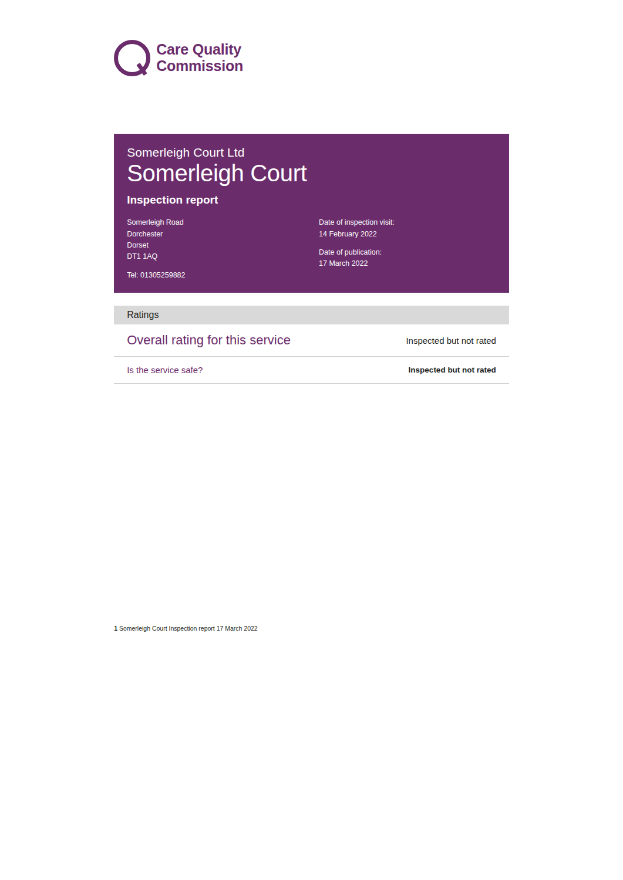Care Quality
Commission
Somerleigh Court Ltd
Somerleigh Court
Inspection report
Somerleigh Road
Dorchester
Dorset
DT1 1AQ
Tel: 01305259882
Date of inspection visit:
14 February 2022
Date of publication:
17 March 2022
Ratings
| Overall rating for this service | Inspected but not rated |
| Is the service safe? | Inspected but not rated |
1 Somerleigh Court Inspection report 17 March 2022